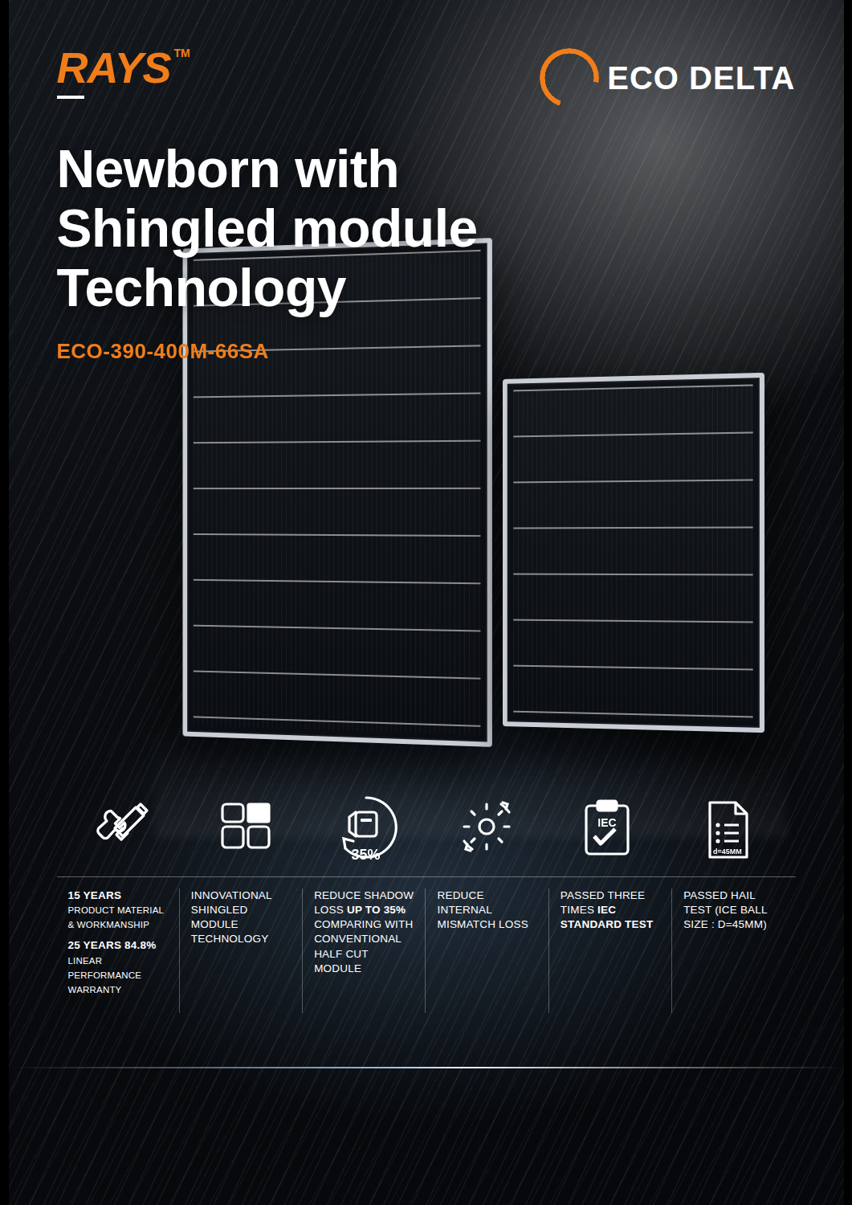RAYSTM
ECO DELTA
Newborn with Shingled module Technology
ECO-390-400M-66SA
35%
IEC
d=45MM
15 YEARS
PRODUCT MATERIAL & WORKMANSHIP
25 YEARS 84.8%
LINEAR PERFORMANCE WARRANTY
INNOVATIONAL SHINGLED MODULE TECHNOLOGY
REDUCE SHADOW LOSS UP TO 35% COMPARING WITH CONVENTIONAL HALF CUT MODULE
REDUCE INTERNAL MISMATCH LOSS
PASSED THREE TIMES IEC STANDARD TEST
PASSED HAIL TEST (ICE BALL SIZE : d=45mm)